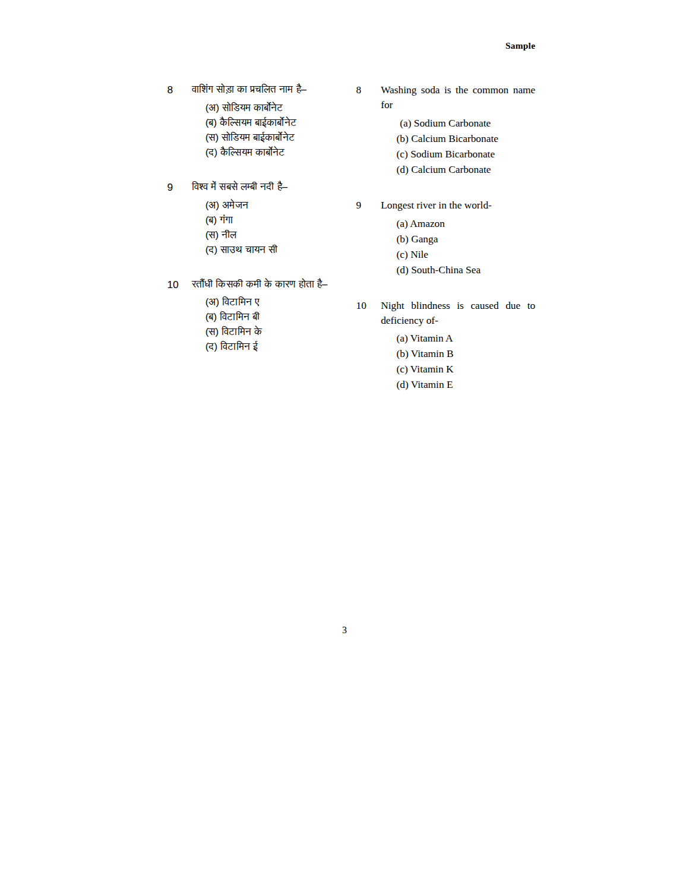Sample
8
वाशिंग सोड़ा का प्रचलित नाम है–
(अ) सोडियम कार्बोनेट
(ब) कैल्सियम बाईकार्बोनेट
(स) सोडियम बाईकार्बोनेट
(द) कैल्सियम कार्बोनेट
9
विश्व में सबसे लम्बी नदी है–
(अ) अमेजन
(ब) गंगा
(स) नील
(द) साउथ चायन सी
10
रतौंधी किसकी कमी के कारण होता है–
(अ) विटामिन ए
(ब) विटामिन बी
(स) विटामिन के
(द) विटामिन ई
8
Washing soda is the common name for
(a) Sodium Carbonate
(b) Calcium Bicarbonate
(c) Sodium Bicarbonate
(d) Calcium Carbonate
9
Longest river in the world-
(a) Amazon
(b) Ganga
(c) Nile
(d) South-China Sea
10
Night blindness is caused due to deficiency of-
(a) Vitamin A
(b) Vitamin B
(c) Vitamin K
(d) Vitamin E
3